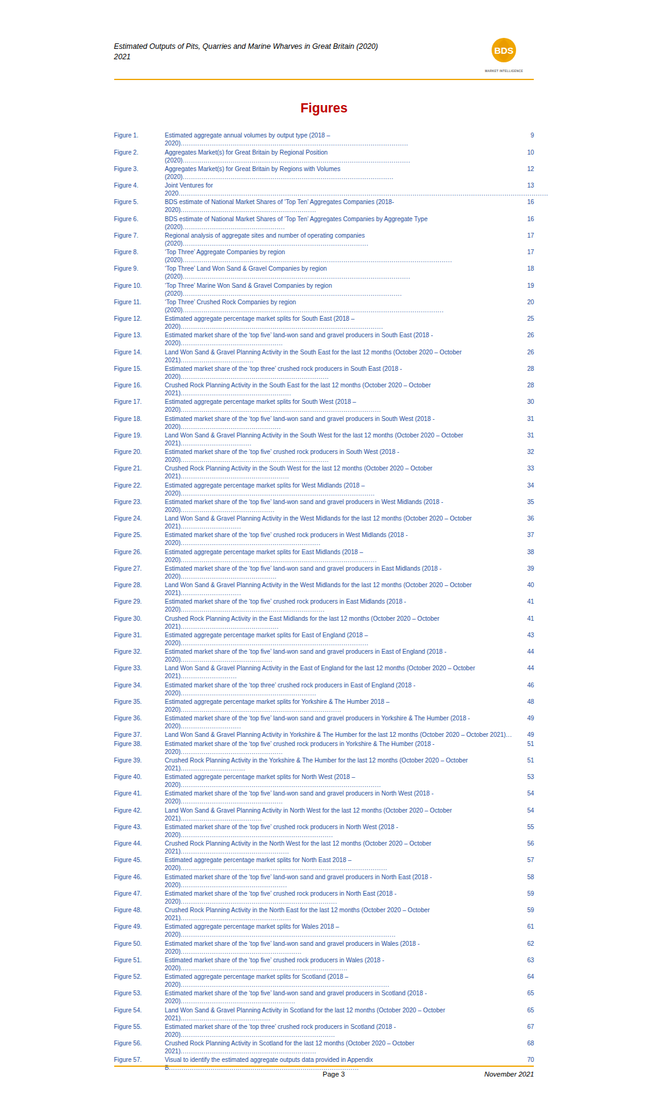Estimated Outputs of Pits, Quarries and Marine Wharves in Great Britain (2020)
2021
BDS
MARKET INTELLIGENCE
Figures
| Figure 1. | Estimated aggregate annual volumes by output type (2018 – 2020) ............................................................................................................. | 9 |
| Figure 2. | Aggregates Market(s) for Great Britain by Regional Position (2020) ............................................................................................................. | 10 |
| Figure 3. | Aggregates Market(s) for Great Britain by Regions with Volumes (2020) ..................................................................................................... | 12 |
| Figure 4. | Joint Ventures for 2020 ................................................................................................................................................................................. | 13 |
| Figure 5. | BDS estimate of National Market Shares of ‘Top Ten’ Aggregates Companies (2018-2020) ................................................................. | 16 |
| Figure 6. | BDS estimate of National Market Shares of ‘Top Ten’ Aggregates Companies by Aggregate Type (2020) ................................................. | 16 |
| Figure 7. | Regional analysis of aggregate sites and number of operating companies (2020) ......................................................................................... | 17 |
| Figure 8. | ‘Top Three’ Aggregate Companies by region (2020) ................................................................................................................................. | 17 |
| Figure 9. | ‘Top Three’ Land Won Sand & Gravel Companies by region (2020) ............................................................................................................. | 18 |
| Figure 10. | ‘Top Three’ Marine Won Sand & Gravel Companies by region (2020) ......................................................................................................... | 19 |
| Figure 11. | ‘Top Three’ Crushed Rock Companies by region (2020) ............................................................................................................................. | 20 |
| Figure 12. | Estimated aggregate percentage market splits for South East (2018 – 2020) ................................................................................................. | 25 |
| Figure 13. | Estimated market share of the ‘top five’ land-won sand and gravel producers in South East (2018 - 2020) ................................................. | 26 |
| Figure 14. | Land Won Sand & Gravel Planning Activity in the South East for the last 12 months (October 2020 – October 2021) ................................... | 26 |
| Figure 15. | Estimated market share of the ‘top three’ crushed rock producers in South East (2018 - 2020) ....................................................................... | 28 |
| Figure 16. | Crushed Rock Planning Activity in the South East for the last 12 months (October 2020 – October 2021) ..................................................... | 28 |
| Figure 17. | Estimated aggregate percentage market splits for South West (2018 – 2020) ................................................................................................ | 30 |
| Figure 18. | Estimated market share of the ‘top five’ land-won sand and gravel producers in South West (2018 - 2020) ................................................ | 31 |
| Figure 19. | Land Won Sand & Gravel Planning Activity in the South West for the last 12 months (October 2020 – October 2021) .................................. | 31 |
| Figure 20. | Estimated market share of the ‘top five’ crushed rock producers in South West (2018 - 2020) ....................................................................... | 32 |
| Figure 21. | Crushed Rock Planning Activity in the South West for the last 12 months (October 2020 – October 2021) .................................................... | 33 |
| Figure 22. | Estimated aggregate percentage market splits for West Midlands (2018 – 2020) ............................................................................................. | 34 |
| Figure 23. | Estimated market share of the ‘top five’ land-won sand and gravel producers in West Midlands (2018 - 2020) ............................................. | 35 |
| Figure 24. | Land Won Sand & Gravel Planning Activity in the West Midlands for the last 12 months (October 2020 – October 2021) ............................. | 36 |
| Figure 25. | Estimated market share of the ‘top five’ crushed rock producers in West Midlands (2018 - 2020) ................................................................... | 37 |
| Figure 26. | Estimated aggregate percentage market splits for East Midlands (2018 – 2020) .............................................................................................. | 38 |
| Figure 27. | Estimated market share of the ‘top five’ land-won sand and gravel producers in East Midlands (2018 - 2020) .............................................. | 39 |
| Figure 28. | Land Won Sand & Gravel Planning Activity in the West Midlands for the last 12 months (October 2020 – October 2021) ............................. | 40 |
| Figure 29. | Estimated market share of the ‘top five’ crushed rock producers in East Midlands (2018 - 2020) ..................................................................... | 41 |
| Figure 30. | Crushed Rock Planning Activity in the East Midlands for the last 12 months (October 2020 – October 2021) ............................................... | 41 |
| Figure 31. | Estimated aggregate percentage market splits for East of England (2018 – 2020) .......................................................................................... | 43 |
| Figure 32. | Estimated market share of the ‘top five’ land-won sand and gravel producers in East of England (2018 - 2020) ............................................ | 44 |
| Figure 33. | Land Won Sand & Gravel Planning Activity in the East of England for the last 12 months (October 2020 – October 2021) ........................... | 44 |
| Figure 34. | Estimated market share of the ‘top three’ crushed rock producers in East of England (2018 - 2020) ................................................................. | 46 |
| Figure 35. | Estimated aggregate percentage market splits for Yorkshire & The Humber 2018 – 2020) ............................................................................. | 48 |
| Figure 36. | Estimated market share of the ‘top five’ land-won sand and gravel producers in Yorkshire & The Humber (2018 - 2020) ............................. | 49 |
| Figure 37. | Land Won Sand & Gravel Planning Activity in Yorkshire & The Humber for the last 12 months (October 2020 – October 2021) ... | 49 |
| Figure 38. | Estimated market share of the ‘top five’ crushed rock producers in Yorkshire & The Humber (2018 - 2020) ................................................. | 51 |
| Figure 39. | Crushed Rock Planning Activity in the Yorkshire & The Humber for the last 12 months (October 2020 – October 2021) ............................... | 51 |
| Figure 40. | Estimated aggregate percentage market splits for North West (2018 – 2020) ................................................................................................ | 53 |
| Figure 41. | Estimated market share of the ‘top five’ land-won sand and gravel producers in North West (2018 - 2020) ................................................. | 54 |
| Figure 42. | Land Won Sand & Gravel Planning Activity in North West for the last 12 months (October 2020 – October 2021) ....................................... | 54 |
| Figure 43. | Estimated market share of the ‘top five’ crushed rock producers in North West (2018 - 2020) ......................................................................... | 55 |
| Figure 44. | Crushed Rock Planning Activity in the North West for the last 12 months (October 2020 – October 2021) .................................................... | 56 |
| Figure 45. | Estimated aggregate percentage market splits for North East 2018 – 2020) ................................................................................................... | 57 |
| Figure 46. | Estimated market share of the ‘top five’ land-won sand and gravel producers in North East (2018 - 2020) ................................................... | 58 |
| Figure 47. | Estimated market share of the ‘top five’ crushed rock producers in North East (2018 - 2020) ........................................................................... | 59 |
| Figure 48. | Crushed Rock Planning Activity in the North East for the last 12 months (October 2020 – October 2021) ..................................................... | 59 |
| Figure 49. | Estimated aggregate percentage market splits for Wales 2018 – 2020) ....................................................................................................... | 61 |
| Figure 50. | Estimated market share of the ‘top five’ land-won sand and gravel producers in Wales (2018 - 2020) .......................................................... | 62 |
| Figure 51. | Estimated market share of the ‘top five’ crushed rock producers in Wales (2018 - 2020) ................................................................................ | 63 |
| Figure 52. | Estimated aggregate percentage market splits for Scotland (2018 – 2020) .................................................................................................... | 64 |
| Figure 53. | Estimated market share of the ‘top five’ land-won sand and gravel producers in Scotland (2018 - 2020) ....................................................... | 65 |
| Figure 54. | Land Won Sand & Gravel Planning Activity in Scotland for the last 12 months (October 2020 – October 2021) ........................................... | 65 |
| Figure 55. | Estimated market share of the ‘top three’ crushed rock producers in Scotland (2018 - 2020) .......................................................................... | 67 |
| Figure 56. | Crushed Rock Planning Activity in Scotland for the last 12 months (October 2020 – October 2021) ................................................................. | 68 |
| Figure 57. | Visual to identify the estimated aggregate outputs data provided in Appendix B ........................................................................................... | 70 |
Page 3
November 2021